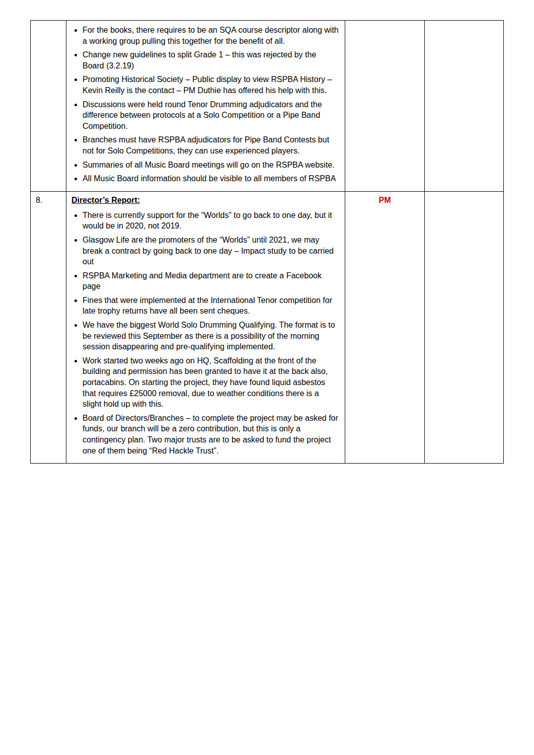| | For the books, there requires to be an SQA course descriptor along with a working group pulling this together for the benefit of all. Change new guidelines to split Grade 1 – this was rejected by the Board (3.2.19) Promoting Historical Society – Public display to view RSPBA History – Kevin Reilly is the contact – PM Duthie has offered his help with this. Discussions were held round Tenor Drumming adjudicators and the difference between protocols at a Solo Competition or a Pipe Band Competition. Branches must have RSPBA adjudicators for Pipe Band Contests but not for Solo Competitions, they can use experienced players. Summaries of all Music Board meetings will go on the RSPBA website. All Music Board information should be visible to all members of RSPBA | | |
| 8. | Director’s Report: There is currently support for the “Worlds” to go back to one day, but it would be in 2020, not 2019. Glasgow Life are the promoters of the “Worlds” until 2021, we may break a contract by going back to one day – Impact study to be carried out RSPBA Marketing and Media department are to create a Facebook page Fines that were implemented at the International Tenor competition for late trophy returns have all been sent cheques. We have the biggest World Solo Drumming Qualifying. The format is to be reviewed this September as there is a possibility of the morning session disappearing and pre-qualifying implemented. Work started two weeks ago on HQ, Scaffolding at the front of the building and permission has been granted to have it at the back also, portacabins. On starting the project, they have found liquid asbestos that requires £25000 removal, due to weather conditions there is a slight hold up with this. Board of Directors/Branches – to complete the project may be asked for funds, our branch will be a zero contribution, but this is only a contingency plan. Two major trusts are to be asked to fund the project one of them being “Red Hackle Trust”. | PM | |